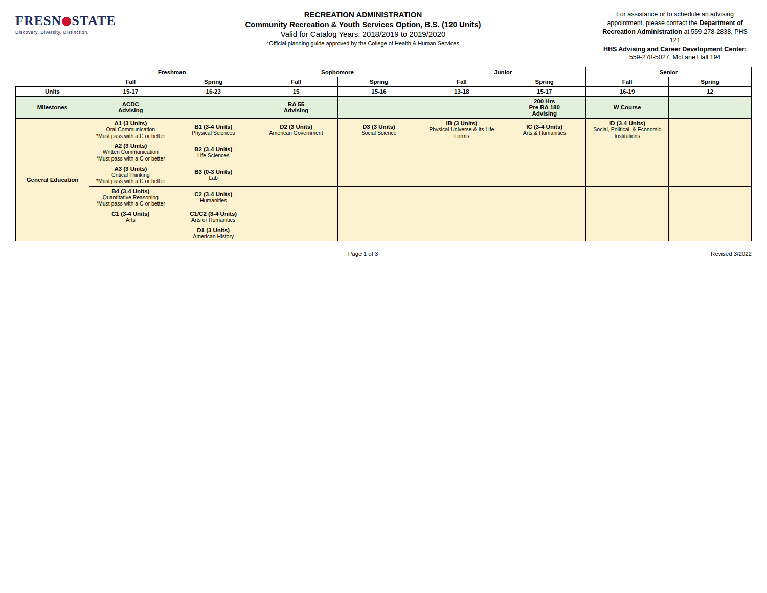FRESN STATE
Discovery. Diversity. Distinction.
RECREATION ADMINISTRATION
Community Recreation & Youth Services Option, B.S. (120 Units)
Valid for Catalog Years: 2018/2019 to 2019/2020
*Official planning guide approved by the College of Health & Human Services
For assistance or to schedule an advising appointment, please contact the Department of Recreation Administration at 559-278-2838, PHS 121
HHS Advising and Career Development Center: 559-278-5027, McLane Hall 194
| | Freshman | Sophomore | Junior | Senior |
| --- | --- | --- | --- | --- |
| | Fall | Spring | Fall | Spring | Fall | Spring | Fall | Spring |
| Units | 15-17 | 16-23 | 15 | 15-16 | 13-18 | 15-17 | 16-19 | 12 |
| Milestones | ACDC Advising | | RA 55 Advising | | | 200 Hrs Pre RA 180 Advising | W Course | |
| General Education | A1 (3 Units) Oral Communication *Must pass with a C or better | B1 (3-4 Units) Physical Sciences | D2 (3 Units) American Government | D3 (3 Units) Social Science | IB (3 Units) Physical Universe & Its Life Forms | IC (3-4 Units) Arts & Humanities | ID (3-4 Units) Social, Political, & Economic Institutions | |
| A2 (3 Units) Written Communication *Must pass with a C or better | B2 (3-4 Units) Life Sciences | | | | | | |
| A3 (3 Units) Critical Thinking *Must pass with a C or better | B3 (0-3 Units) Lab | | | | | | |
| B4 (3-4 Units) Quantitative Reasoning *Must pass with a C or better | C2 (3-4 Units) Humanities | | | | | | |
| C1 (3-4 Units) Arts | C1/C2 (3-4 Units) Arts or Humanities | | | | | | |
| | D1 (3 Units) American History | | | | | | |
Page 1 of 3
Revised 3/2022